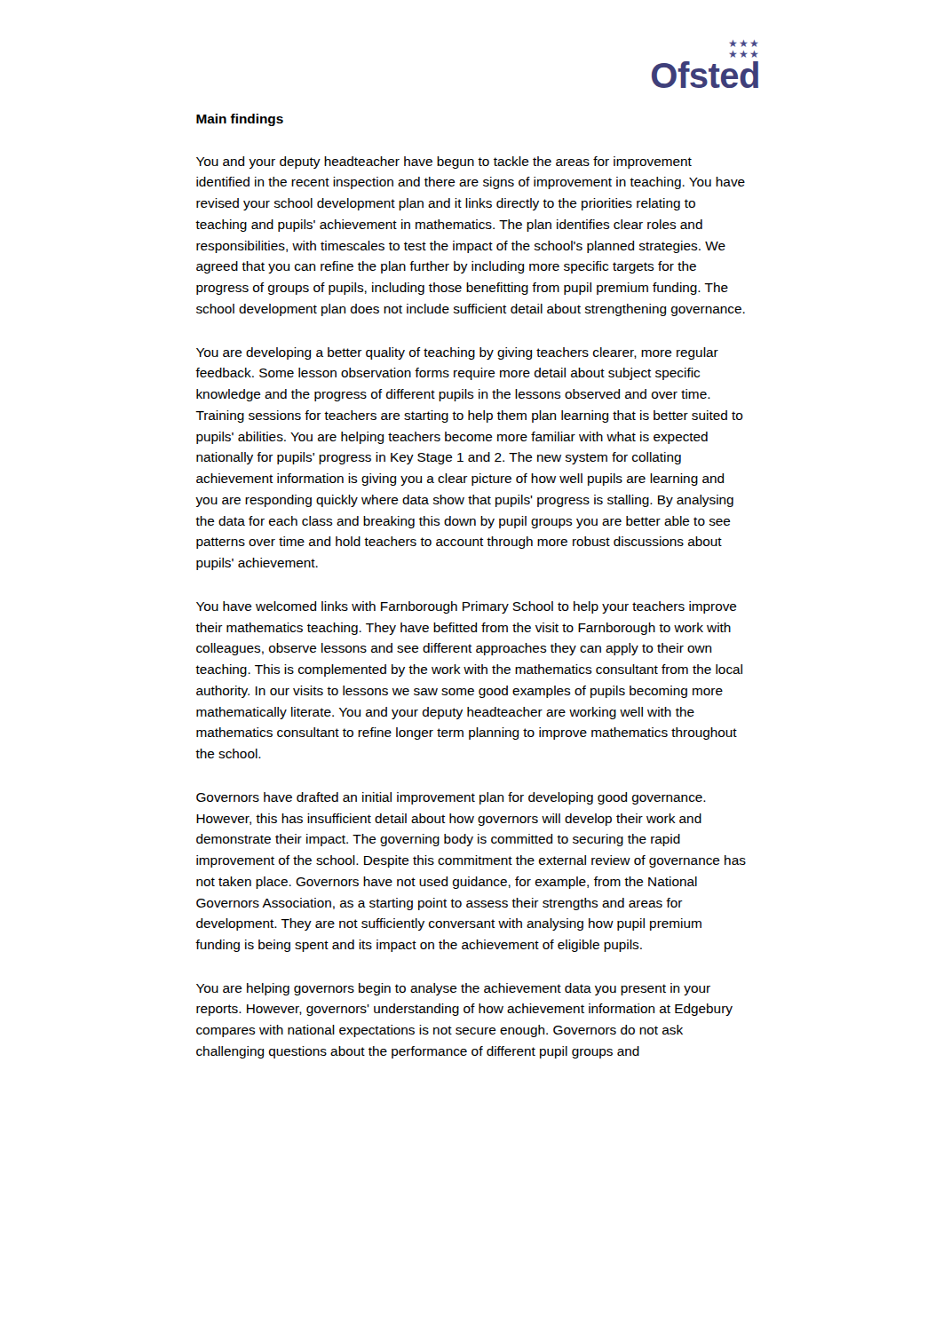★★★
★★★
Ofsted
Main findings
You and your deputy headteacher have begun to tackle the areas for improvement identified in the recent inspection and there are signs of improvement in teaching. You have revised your school development plan and it links directly to the priorities relating to teaching and pupils' achievement in mathematics. The plan identifies clear roles and responsibilities, with timescales to test the impact of the school's planned strategies. We agreed that you can refine the plan further by including more specific targets for the progress of groups of pupils, including those benefitting from pupil premium funding. The school development plan does not include sufficient detail about strengthening governance.
You are developing a better quality of teaching by giving teachers clearer, more regular feedback. Some lesson observation forms require more detail about subject specific knowledge and the progress of different pupils in the lessons observed and over time. Training sessions for teachers are starting to help them plan learning that is better suited to pupils' abilities. You are helping teachers become more familiar with what is expected nationally for pupils' progress in Key Stage 1 and 2. The new system for collating achievement information is giving you a clear picture of how well pupils are learning and you are responding quickly where data show that pupils' progress is stalling. By analysing the data for each class and breaking this down by pupil groups you are better able to see patterns over time and hold teachers to account through more robust discussions about pupils' achievement.
You have welcomed links with Farnborough Primary School to help your teachers improve their mathematics teaching. They have befitted from the visit to Farnborough to work with colleagues, observe lessons and see different approaches they can apply to their own teaching. This is complemented by the work with the mathematics consultant from the local authority. In our visits to lessons we saw some good examples of pupils becoming more mathematically literate. You and your deputy headteacher are working well with the mathematics consultant to refine longer term planning to improve mathematics throughout the school.
Governors have drafted an initial improvement plan for developing good governance. However, this has insufficient detail about how governors will develop their work and demonstrate their impact. The governing body is committed to securing the rapid improvement of the school. Despite this commitment the external review of governance has not taken place. Governors have not used guidance, for example, from the National Governors Association, as a starting point to assess their strengths and areas for development. They are not sufficiently conversant with analysing how pupil premium funding is being spent and its impact on the achievement of eligible pupils.
You are helping governors begin to analyse the achievement data you present in your reports. However, governors' understanding of how achievement information at Edgebury compares with national expectations is not secure enough. Governors do not ask challenging questions about the performance of different pupil groups and